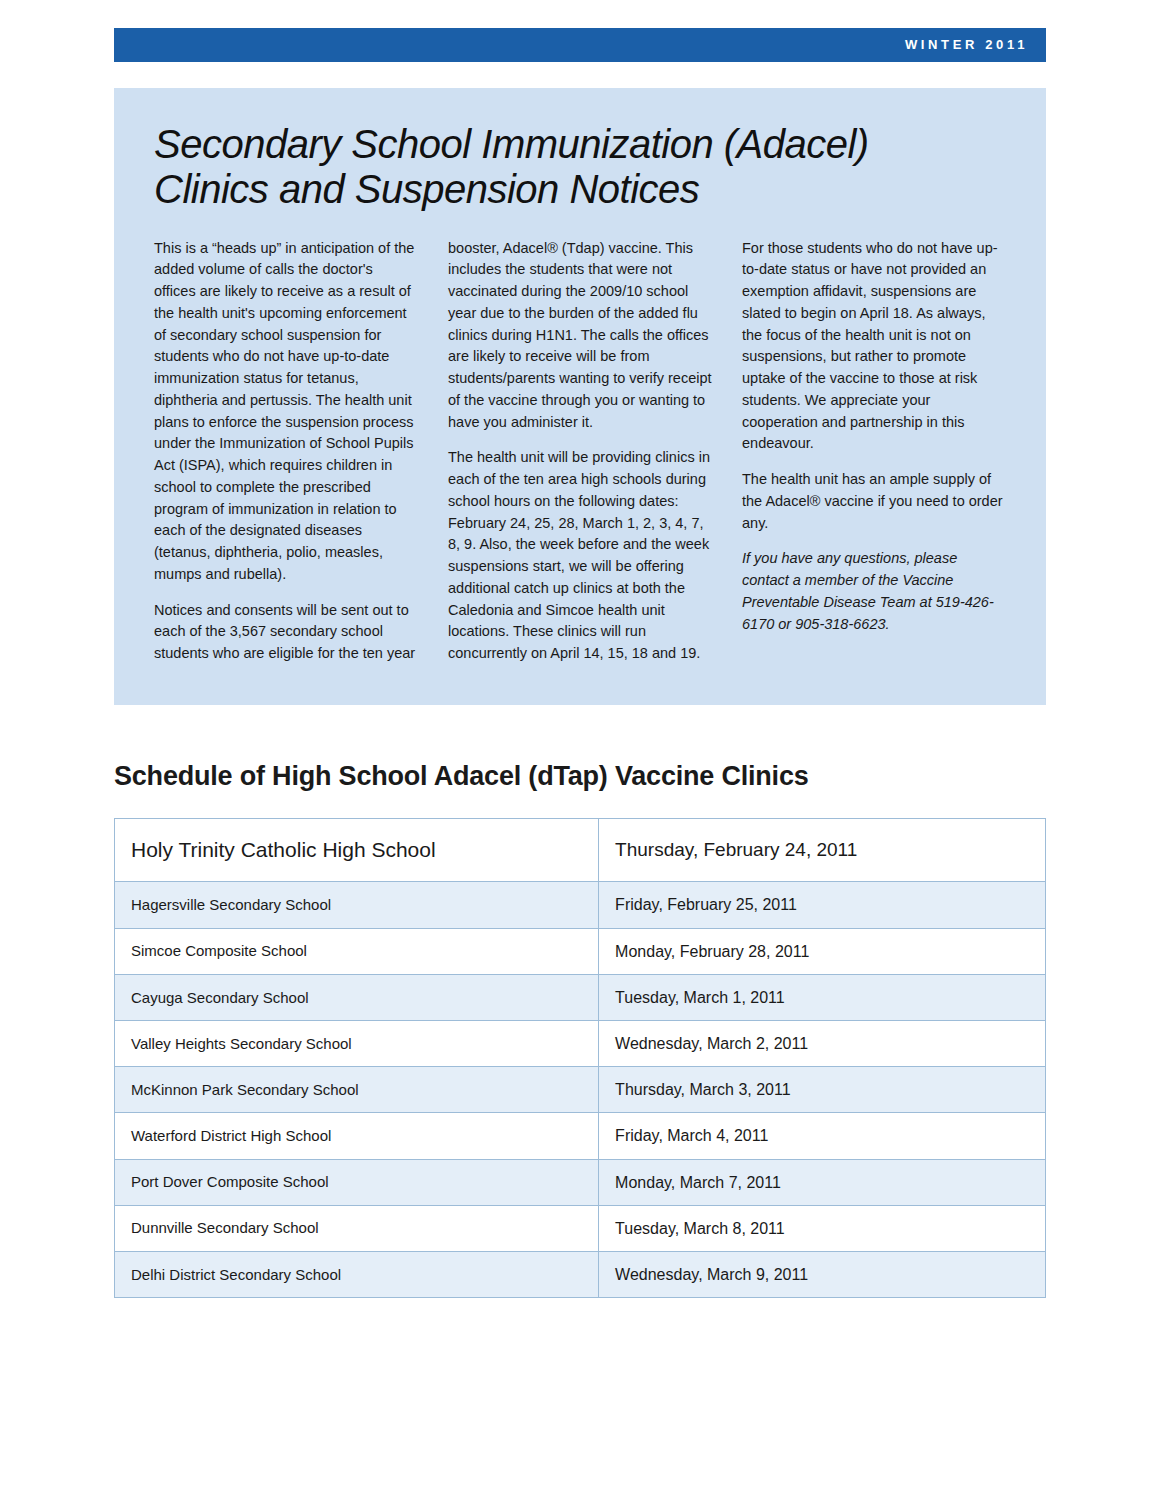Winter 2011
Secondary School Immunization (Adacel)
Clinics and Suspension Notices
This is a “heads up” in anticipation of the added volume of calls the doctor's offices are likely to receive as a result of the health unit's upcoming enforcement of secondary school suspension for students who do not have up-to-date immunization status for tetanus, diphtheria and pertussis. The health unit plans to enforce the suspension process under the Immunization of School Pupils Act (ISPA), which requires children in school to complete the prescribed program of immunization in relation to each of the designated diseases (tetanus, diphtheria, polio, measles, mumps and rubella).
Notices and consents will be sent out to each of the 3,567 secondary school students who are eligible for the ten year booster, Adacel® (Tdap) vaccine. This includes the students that were not vaccinated during the 2009/10 school year due to the burden of the added flu clinics during H1N1. The calls the offices are likely to receive will be from students/parents wanting to verify receipt of the vaccine through you or wanting to have you administer it.
The health unit will be providing clinics in each of the ten area high schools during school hours on the following dates: February 24, 25, 28, March 1, 2, 3, 4, 7, 8, 9. Also, the week before and the week suspensions start, we will be offering additional catch up clinics at both the Caledonia and Simcoe health unit locations. These clinics will run concurrently on April 14, 15, 18 and 19.
For those students who do not have up-to-date status or have not provided an exemption affidavit, suspensions are slated to begin on April 18. As always, the focus of the health unit is not on suspensions, but rather to promote uptake of the vaccine to those at risk students. We appreciate your cooperation and partnership in this endeavour.
The health unit has an ample supply of the Adacel® vaccine if you need to order any.
If you have any questions, please contact a member of the Vaccine Preventable Disease Team at 519-426-6170 or 905-318-6623.
Schedule of High School Adacel (dTap) Vaccine Clinics
| Holy Trinity Catholic High School | Thursday, February 24, 2011 |
| Hagersville Secondary School | Friday, February 25, 2011 |
| Simcoe Composite School | Monday, February 28, 2011 |
| Cayuga Secondary School | Tuesday, March 1, 2011 |
| Valley Heights Secondary School | Wednesday, March 2, 2011 |
| McKinnon Park Secondary School | Thursday, March 3, 2011 |
| Waterford District High School | Friday, March 4, 2011 |
| Port Dover Composite School | Monday, March 7, 2011 |
| Dunnville Secondary School | Tuesday, March 8, 2011 |
| Delhi District Secondary School | Wednesday, March 9, 2011 |